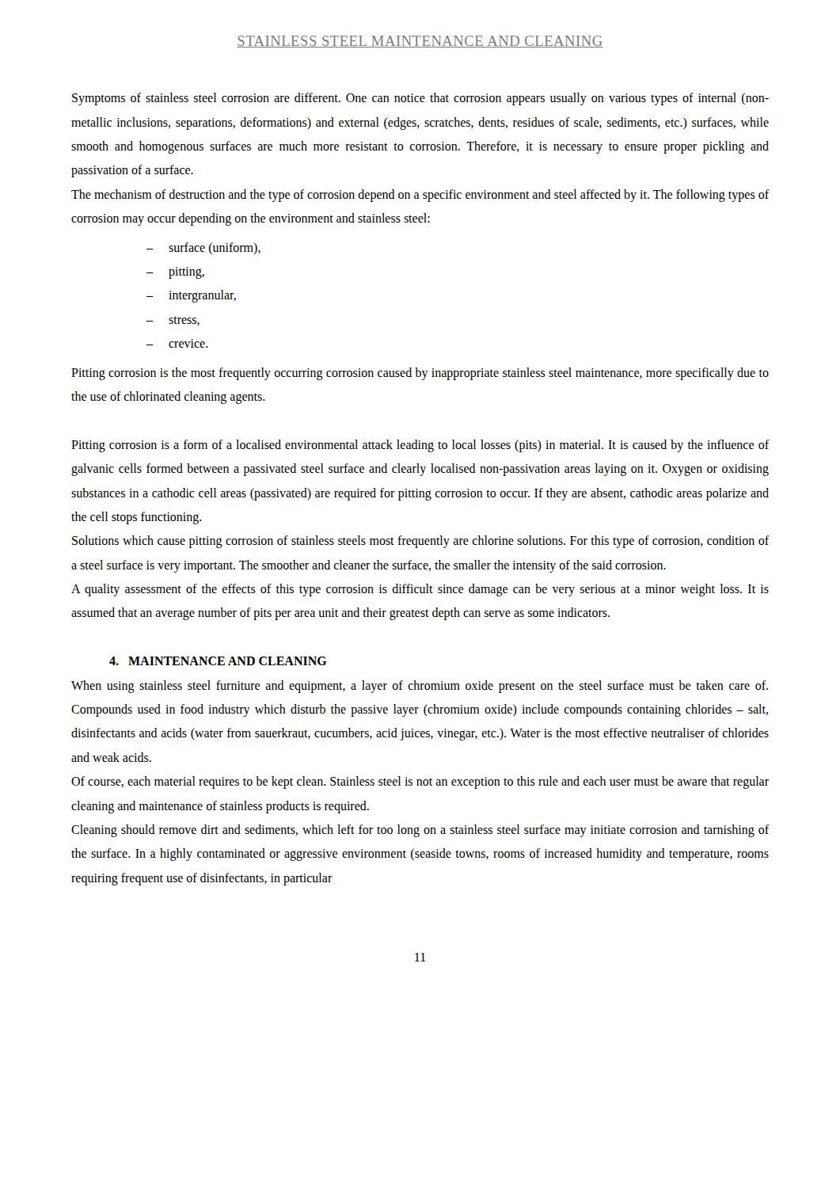Stainless Steel Maintenance and Cleaning
Symptoms of stainless steel corrosion are different. One can notice that corrosion appears usually on various types of internal (non-metallic inclusions, separations, deformations) and external (edges, scratches, dents, residues of scale, sediments, etc.) surfaces, while smooth and homogenous surfaces are much more resistant to corrosion. Therefore, it is necessary to ensure proper pickling and passivation of a surface.
The mechanism of destruction and the type of corrosion depend on a specific environment and steel affected by it. The following types of corrosion may occur depending on the environment and stainless steel:
surface (uniform),
pitting,
intergranular,
stress,
crevice.
Pitting corrosion is the most frequently occurring corrosion caused by inappropriate stainless steel maintenance, more specifically due to the use of chlorinated cleaning agents.
Pitting corrosion is a form of a localised environmental attack leading to local losses (pits) in material. It is caused by the influence of galvanic cells formed between a passivated steel surface and clearly localised non-passivation areas laying on it. Oxygen or oxidising substances in a cathodic cell areas (passivated) are required for pitting corrosion to occur. If they are absent, cathodic areas polarize and the cell stops functioning.
Solutions which cause pitting corrosion of stainless steels most frequently are chlorine solutions. For this type of corrosion, condition of a steel surface is very important. The smoother and cleaner the surface, the smaller the intensity of the said corrosion.
A quality assessment of the effects of this type corrosion is difficult since damage can be very serious at a minor weight loss. It is assumed that an average number of pits per area unit and their greatest depth can serve as some indicators.
4. Maintenance and Cleaning
When using stainless steel furniture and equipment, a layer of chromium oxide present on the steel surface must be taken care of. Compounds used in food industry which disturb the passive layer (chromium oxide) include compounds containing chlorides – salt, disinfectants and acids (water from sauerkraut, cucumbers, acid juices, vinegar, etc.). Water is the most effective neutraliser of chlorides and weak acids.
Of course, each material requires to be kept clean. Stainless steel is not an exception to this rule and each user must be aware that regular cleaning and maintenance of stainless products is required.
Cleaning should remove dirt and sediments, which left for too long on a stainless steel surface may initiate corrosion and tarnishing of the surface. In a highly contaminated or aggressive environment (seaside towns, rooms of increased humidity and temperature, rooms requiring frequent use of disinfectants, in particular
11